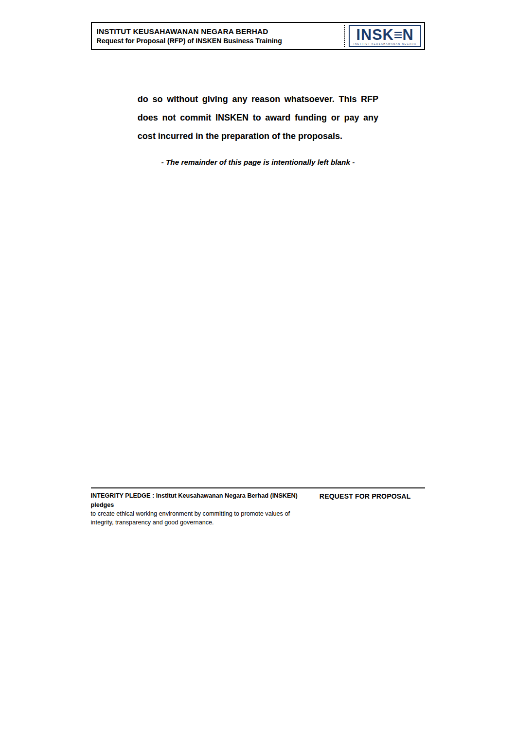INSTITUT KEUSAHAWANAN NEGARA BERHAD
Request for Proposal (RFP) of INSKEN Business Training
INSK≡N
INSTITUT KEUSAHAWANAN NEGARA
do so without giving any reason whatsoever. This RFP does not commit INSKEN to award funding or pay any cost incurred in the preparation of the proposals.
- The remainder of this page is intentionally left blank -
INTEGRITY PLEDGE : Institut Keusahawanan Negara Berhad (INSKEN) pledges
to create ethical working environment by committing to promote values of
integrity, transparency and good governance.
REQUEST FOR PROPOSAL